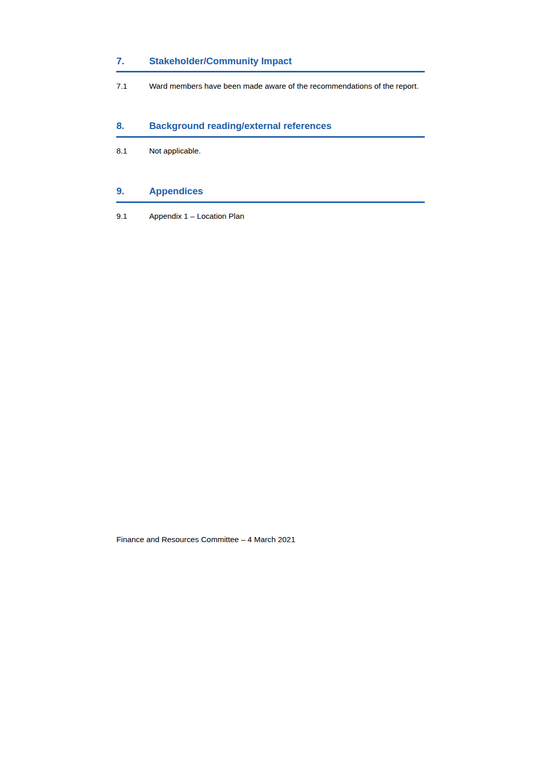7. Stakeholder/Community Impact
7.1 Ward members have been made aware of the recommendations of the report.
8. Background reading/external references
8.1 Not applicable.
9. Appendices
9.1 Appendix 1 – Location Plan
Finance and Resources Committee – 4 March 2021